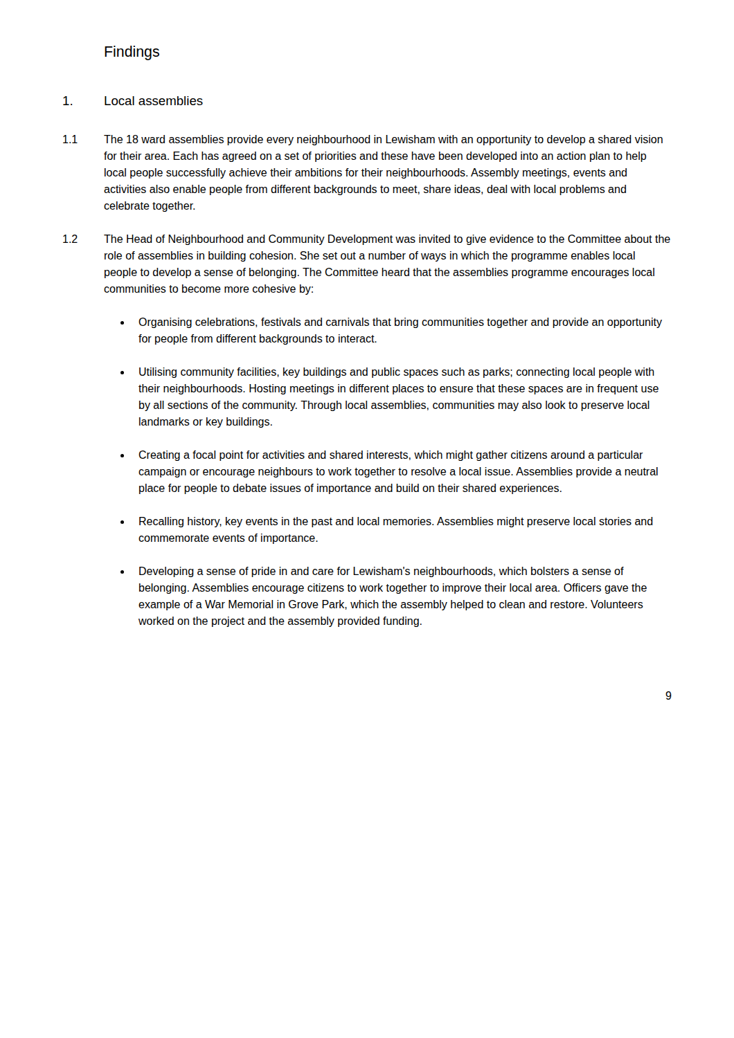Findings
1. Local assemblies
1.1 The 18 ward assemblies provide every neighbourhood in Lewisham with an opportunity to develop a shared vision for their area. Each has agreed on a set of priorities and these have been developed into an action plan to help local people successfully achieve their ambitions for their neighbourhoods. Assembly meetings, events and activities also enable people from different backgrounds to meet, share ideas, deal with local problems and celebrate together.
1.2 The Head of Neighbourhood and Community Development was invited to give evidence to the Committee about the role of assemblies in building cohesion. She set out a number of ways in which the programme enables local people to develop a sense of belonging. The Committee heard that the assemblies programme encourages local communities to become more cohesive by:
Organising celebrations, festivals and carnivals that bring communities together and provide an opportunity for people from different backgrounds to interact.
Utilising community facilities, key buildings and public spaces such as parks; connecting local people with their neighbourhoods. Hosting meetings in different places to ensure that these spaces are in frequent use by all sections of the community. Through local assemblies, communities may also look to preserve local landmarks or key buildings.
Creating a focal point for activities and shared interests, which might gather citizens around a particular campaign or encourage neighbours to work together to resolve a local issue. Assemblies provide a neutral place for people to debate issues of importance and build on their shared experiences.
Recalling history, key events in the past and local memories. Assemblies might preserve local stories and commemorate events of importance.
Developing a sense of pride in and care for Lewisham's neighbourhoods, which bolsters a sense of belonging. Assemblies encourage citizens to work together to improve their local area. Officers gave the example of a War Memorial in Grove Park, which the assembly helped to clean and restore. Volunteers worked on the project and the assembly provided funding.
9